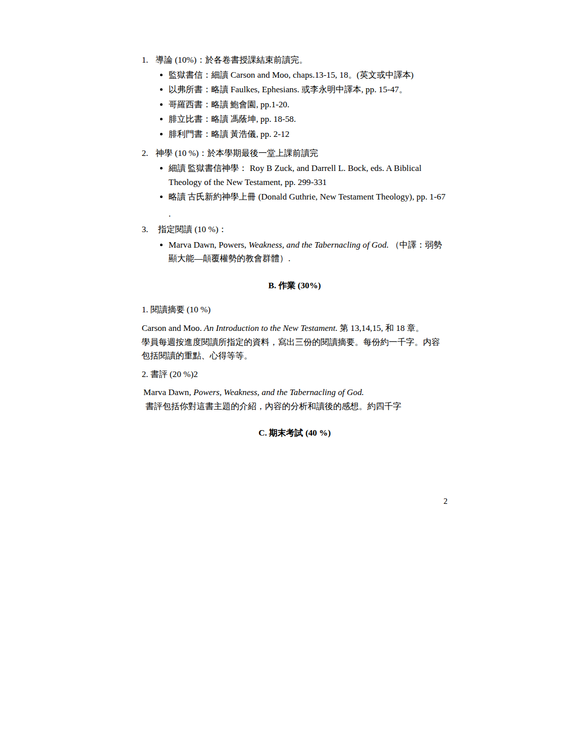1. 導論 (10%)：於各卷書授課結束前讀完。
監獄書信：細讀 Carson and Moo, chaps.13-15, 18。(英文或中譯本)
以弗所書：略讀 Faulkes, Ephesians. 或李永明中譯本, pp. 15-47。
哥羅西書：略讀 鮑會園, pp.1-20.
腓立比書：略讀 馮蔭坤, pp. 18-58.
腓利門書：略讀 黃浩儀, pp. 2-12
2. 神學 (10 %)：於本學期最後一堂上課前讀完
細讀 監獄書信神學： Roy B Zuck, and Darrell L. Bock, eds. A Biblical Theology of the New Testament, pp. 299-331
略讀 古氏新約神學上冊 (Donald Guthrie, New Testament Theology), pp. 1-67
.
3. 指定閱讀 (10 %)：
Marva Dawn, Powers, Weakness, and the Tabernacling of God. （中譯：弱勢顯大能—顛覆權勢的教會群體）.
B. 作業 (30%)
1. 閱讀摘要 (10 %)
Carson and Moo. An Introduction to the New Testament. 第 13,14,15, 和 18 章。
學員每週按進度閱讀所指定的資料，寫出三份的閱讀摘要。每份約一千字。内容包括閱讀的重點、心得等等。
2. 書評 (20 %)2
Marva Dawn, Powers, Weakness, and the Tabernacling of God.
書評包括你對這書主題的介紹，內容的分析和讀後的感想。約四千字
C. 期末考試 (40 %)
2